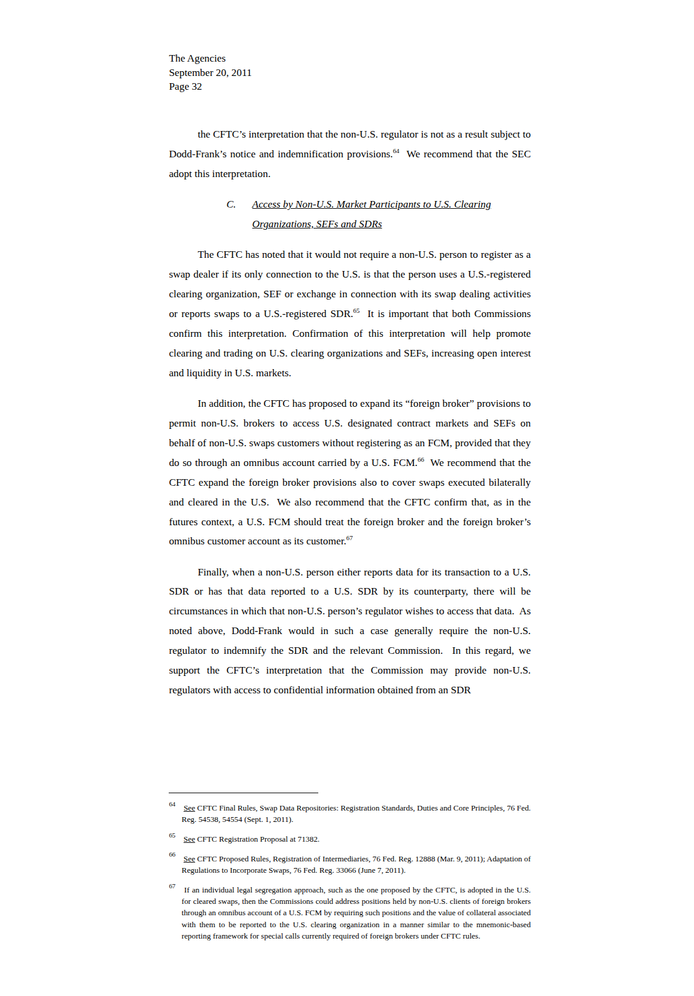The Agencies
September 20, 2011
Page 32
the CFTC’s interpretation that the non-U.S. regulator is not as a result subject to Dodd-Frank’s notice and indemnification provisions.64 We recommend that the SEC adopt this interpretation.
C. Access by Non-U.S. Market Participants to U.S. Clearing Organizations, SEFs and SDRs
The CFTC has noted that it would not require a non-U.S. person to register as a swap dealer if its only connection to the U.S. is that the person uses a U.S.-registered clearing organization, SEF or exchange in connection with its swap dealing activities or reports swaps to a U.S.-registered SDR.65 It is important that both Commissions confirm this interpretation. Confirmation of this interpretation will help promote clearing and trading on U.S. clearing organizations and SEFs, increasing open interest and liquidity in U.S. markets.
In addition, the CFTC has proposed to expand its “foreign broker” provisions to permit non-U.S. brokers to access U.S. designated contract markets and SEFs on behalf of non-U.S. swaps customers without registering as an FCM, provided that they do so through an omnibus account carried by a U.S. FCM.66 We recommend that the CFTC expand the foreign broker provisions also to cover swaps executed bilaterally and cleared in the U.S. We also recommend that the CFTC confirm that, as in the futures context, a U.S. FCM should treat the foreign broker and the foreign broker’s omnibus customer account as its customer.67
Finally, when a non-U.S. person either reports data for its transaction to a U.S. SDR or has that data reported to a U.S. SDR by its counterparty, there will be circumstances in which that non-U.S. person’s regulator wishes to access that data. As noted above, Dodd-Frank would in such a case generally require the non-U.S. regulator to indemnify the SDR and the relevant Commission. In this regard, we support the CFTC’s interpretation that the Commission may provide non-U.S. regulators with access to confidential information obtained from an SDR
64 See CFTC Final Rules, Swap Data Repositories: Registration Standards, Duties and Core Principles, 76 Fed. Reg. 54538, 54554 (Sept. 1, 2011).
65 See CFTC Registration Proposal at 71382.
66 See CFTC Proposed Rules, Registration of Intermediaries, 76 Fed. Reg. 12888 (Mar. 9, 2011); Adaptation of Regulations to Incorporate Swaps, 76 Fed. Reg. 33066 (June 7, 2011).
67 If an individual legal segregation approach, such as the one proposed by the CFTC, is adopted in the U.S. for cleared swaps, then the Commissions could address positions held by non-U.S. clients of foreign brokers through an omnibus account of a U.S. FCM by requiring such positions and the value of collateral associated with them to be reported to the U.S. clearing organization in a manner similar to the mnemonic-based reporting framework for special calls currently required of foreign brokers under CFTC rules.